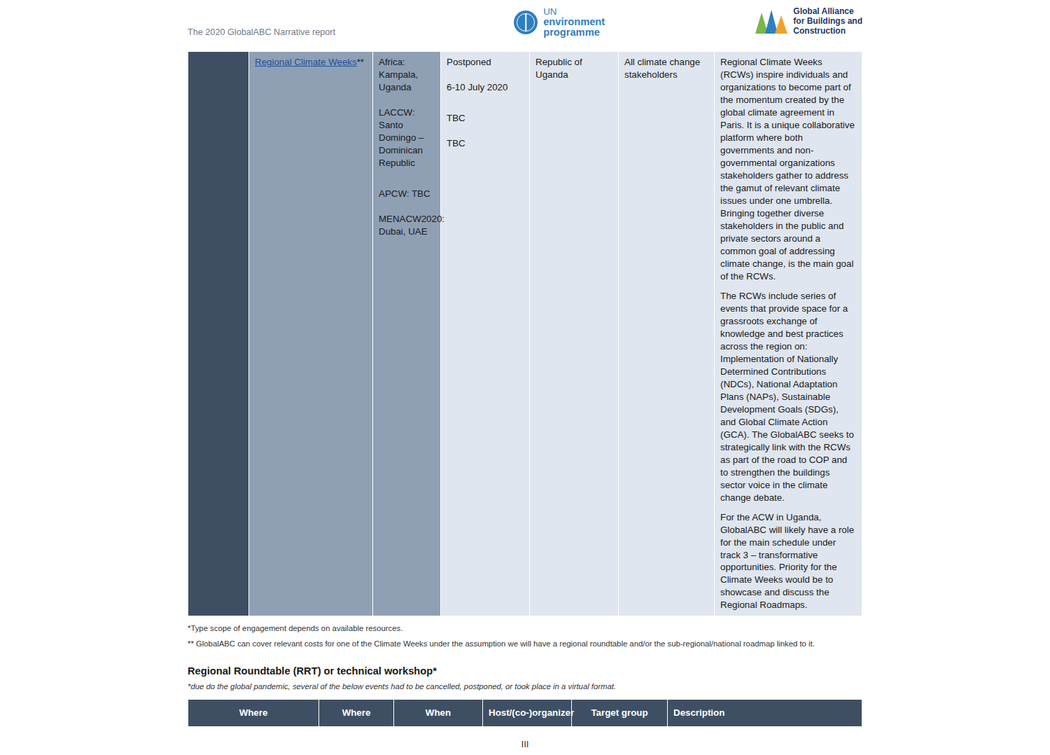The 2020 GlobalABC Narrative report
UN environment programme
Global Alliance for Buildings and Construction
| | Regional Climate Weeks ** | Africa: Kampala, Uganda LACCW: Santo Domingo – Dominican Republic APCW: TBC MENACW2020: Dubai, UAE | Postponed 6-10 July 2020 TBC TBC | Republic of Uganda | All climate change stakeholders | Regional Climate Weeks (RCWs) inspire individuals and organizations to become part of the momentum created by the global climate agreement in Paris. It is a unique collaborative platform where both governments and non-governmental organizations stakeholders gather to address the gamut of relevant climate issues under one umbrella. Bringing together diverse stakeholders in the public and private sectors around a common goal of addressing climate change, is the main goal of the RCWs. The RCWs include series of events that provide space for a grassroots exchange of knowledge and best practices across the region on: Implementation of Nationally Determined Contributions (NDCs), National Adaptation Plans (NAPs), Sustainable Development Goals (SDGs), and Global Climate Action (GCA). The GlobalABC seeks to strategically link with the RCWs as part of the road to COP and to strengthen the buildings sector voice in the climate change debate. For the ACW in Uganda, GlobalABC will likely have a role for the main schedule under track 3 – transformative opportunities. Priority for the Climate Weeks would be to showcase and discuss the Regional Roadmaps. |
*Type scope of engagement depends on available resources.
** GlobalABC can cover relevant costs for one of the Climate Weeks under the assumption we will have a regional roundtable and/or the sub-regional/national roadmap linked to it.
Regional Roundtable (RRT) or technical workshop*
*due do the global pandemic, several of the below events had to be cancelled, postponed, or took place in a virtual format.
| Where | Where | When | Host/(co-)organizer | Target group | Description |
| --- | --- | --- | --- | --- | --- |
III